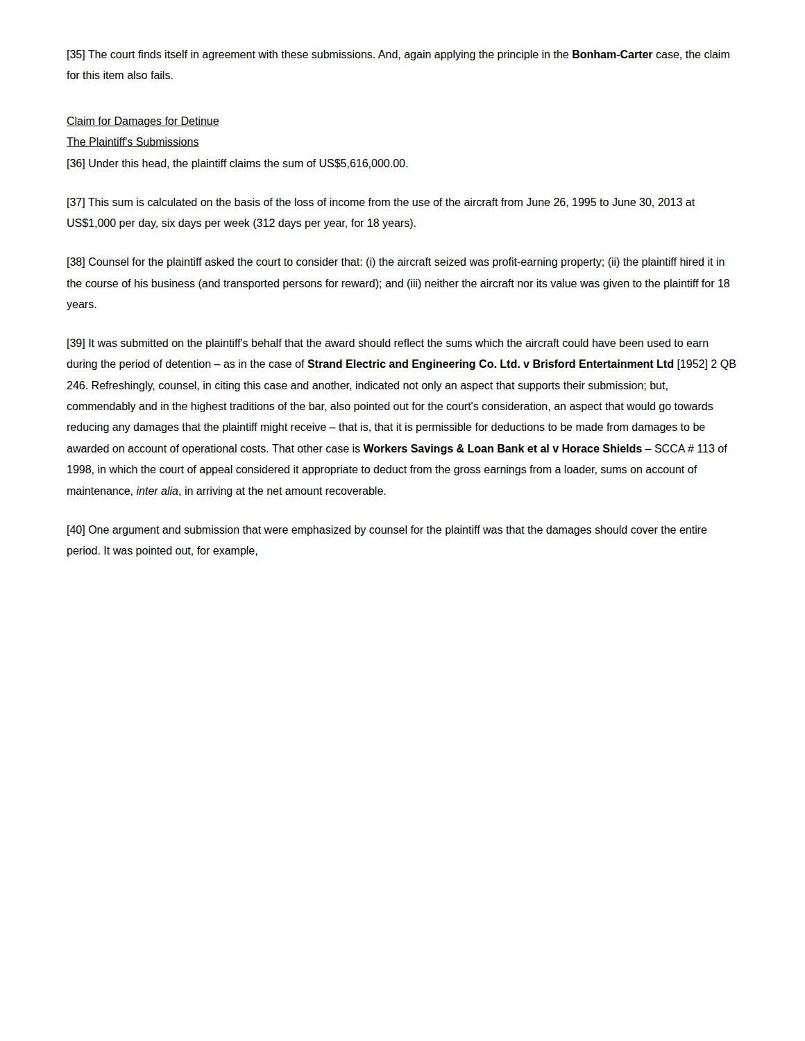[35] The court finds itself in agreement with these submissions. And, again applying the principle in the Bonham-Carter case, the claim for this item also fails.
Claim for Damages for Detinue
The Plaintiff's Submissions
[36] Under this head, the plaintiff claims the sum of US$5,616,000.00.
[37] This sum is calculated on the basis of the loss of income from the use of the aircraft from June 26, 1995 to June 30, 2013 at US$1,000 per day, six days per week (312 days per year, for 18 years).
[38] Counsel for the plaintiff asked the court to consider that: (i) the aircraft seized was profit-earning property; (ii) the plaintiff hired it in the course of his business (and transported persons for reward); and (iii) neither the aircraft nor its value was given to the plaintiff for 18 years.
[39] It was submitted on the plaintiff's behalf that the award should reflect the sums which the aircraft could have been used to earn during the period of detention – as in the case of Strand Electric and Engineering Co. Ltd. v Brisford Entertainment Ltd [1952] 2 QB 246. Refreshingly, counsel, in citing this case and another, indicated not only an aspect that supports their submission; but, commendably and in the highest traditions of the bar, also pointed out for the court's consideration, an aspect that would go towards reducing any damages that the plaintiff might receive – that is, that it is permissible for deductions to be made from damages to be awarded on account of operational costs. That other case is Workers Savings & Loan Bank et al v Horace Shields – SCCA # 113 of 1998, in which the court of appeal considered it appropriate to deduct from the gross earnings from a loader, sums on account of maintenance, inter alia, in arriving at the net amount recoverable.
[40] One argument and submission that were emphasized by counsel for the plaintiff was that the damages should cover the entire period. It was pointed out, for example,